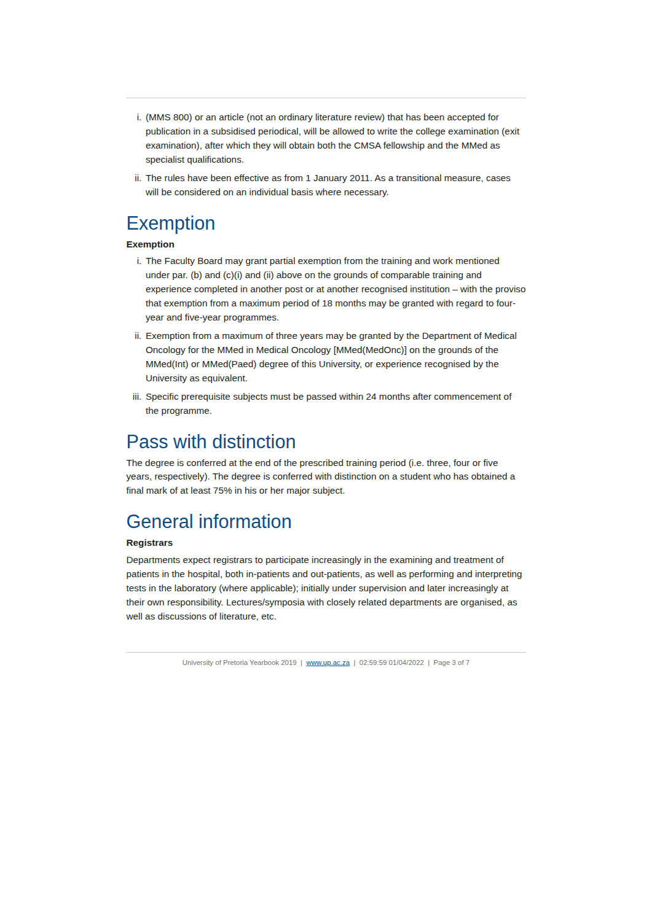UNIVERSITEIT VAN PRETORIA
UNIVERSITY OF PRETORIA
YUNIBESITHI YA PRETORIA
(MMS 800) or an article (not an ordinary literature review) that has been accepted for publication in a subsidised periodical, will be allowed to write the college examination (exit examination), after which they will obtain both the CMSA fellowship and the MMed as specialist qualifications.
The rules have been effective as from 1 January 2011. As a transitional measure, cases will be considered on an individual basis where necessary.
Exemption
Exemption
The Faculty Board may grant partial exemption from the training and work mentioned under par. (b) and (c)(i) and (ii) above on the grounds of comparable training and experience completed in another post or at another recognised institution – with the proviso that exemption from a maximum period of 18 months may be granted with regard to four-year and five-year programmes.
Exemption from a maximum of three years may be granted by the Department of Medical Oncology for the MMed in Medical Oncology [MMed(MedOnc)] on the grounds of the MMed(Int) or MMed(Paed) degree of this University, or experience recognised by the University as equivalent.
Specific prerequisite subjects must be passed within 24 months after commencement of the programme.
Pass with distinction
The degree is conferred at the end of the prescribed training period (i.e. three, four or five years, respectively). The degree is conferred with distinction on a student who has obtained a final mark of at least 75% in his or her major subject.
General information
Registrars
Departments expect registrars to participate increasingly in the examining and treatment of patients in the hospital, both in-patients and out-patients, as well as performing and interpreting tests in the laboratory (where applicable); initially under supervision and later increasingly at their own responsibility. Lectures/symposia with closely related departments are organised, as well as discussions of literature, etc.
University of Pretoria Yearbook 2019 | www.up.ac.za | 02:59:59 01/04/2022 | Page 3 of 7